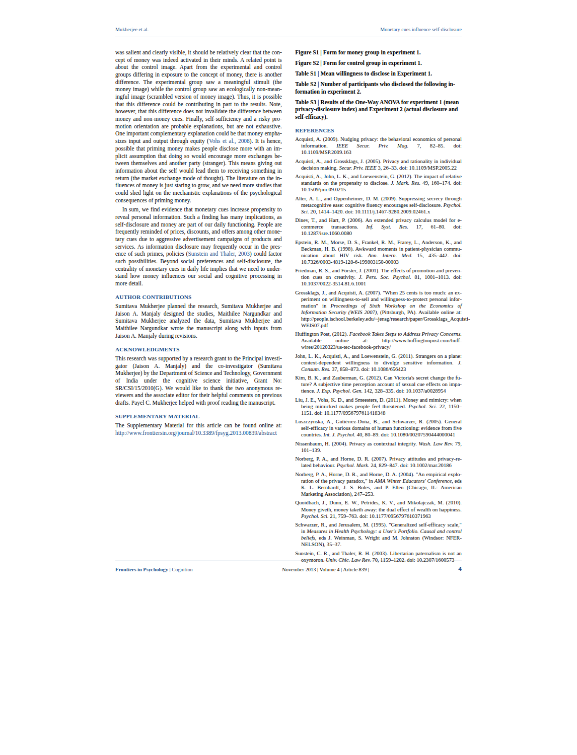Mukherjee et al.
Monetary cues influence self-disclosure
was salient and clearly visible, it should be relatively clear that the concept of money was indeed activated in their minds. A related point is about the control image. Apart from the experimental and control groups differing in exposure to the concept of money, there is another difference. The experimental group saw a meaningful stimuli (the money image) while the control group saw an ecologically non-meaningful image (scrambled version of money image). Thus, it is possible that this difference could be contributing in part to the results. Note, however, that this difference does not invalidate the difference between money and non-money cues. Finally, self-sufficiency and a risky promotion orientation are probable explanations, but are not exhaustive. One important complementary explanation could be that money emphasizes input and output through equity (Vohs et al., 2008). It is hence, possible that priming money makes people disclose more with an implicit assumption that doing so would encourage more exchanges between themselves and another party (stranger). This means giving out information about the self would lead them to receiving something in return (the market exchange mode of thought). The literature on the influences of money is just staring to grow, and we need more studies that could shed light on the mechanistic explanations of the psychological consequences of priming money.
In sum, we find evidence that monetary cues increase propensity to reveal personal information. Such a finding has many implications, as self-disclosure and money are part of our daily functioning. People are frequently reminded of prices, discounts, and offers among other monetary cues due to aggressive advertisement campaigns of products and services. As information disclosure may frequently occur in the presence of such primes, policies (Sunstein and Thaler, 2003) could factor such possibilities. Beyond social preferences and self-disclosure, the centrality of monetary cues in daily life implies that we need to understand how money influences our social and cognitive processing in more detail.
Author Contributions
Sumitava Mukherjee planned the research, Sumitava Mukherjee and Jaison A. Manjaly designed the studies, Maithilee Nargundkar and Sumitava Mukherjee analyzed the data, Sumitava Mukherjee and Maithilee Nargundkar wrote the manuscript along with inputs from Jaison A. Manjaly during revisions.
Acknowledgments
This research was supported by a research grant to the Principal investigator (Jaison A. Manjaly) and the co-investigator (Sumitava Mukherjee) by the Department of Science and Technology, Government of India under the cognitive science initiative, Grant No: SR/CSI/15/2010(G). We would like to thank the two anonymous reviewers and the associate editor for their helpful comments on previous drafts. Payel C. Mukherjee helped with proof reading the manuscript.
Supplementary Material
The Supplementary Material for this article can be found online at: http://www.frontiersin.org/journal/10.3389/fpsyg.2013.00839/abstract
Figure S1 | Form for money group in experiment 1.
Figure S2 | Form for control group in experiment 1.
Table S1 | Mean willingness to disclose in Experiment 1.
Table S2 | Number of participants who disclosed the following information in experiment 2.
Table S3 | Results of the One-Way ANOVA for experiment 1 (mean privacy-disclosure index) and Experiment 2 (actual disclosure and self-efficacy).
References
Acquisti, A. (2009). Nudging privacy: the behavioral economics of personal information. IEEE Secur. Priv. Mag. 7, 82–85. doi: 10.1109/MSP.2009.163
Acquisti, A., and Grossklags, J. (2005). Privacy and rationality in individual decision making. Secur. Priv. IEEE 3, 26–33. doi: 10.1109/MSP.2005.22
Acquisti, A., John, L. K., and Loewenstein, G. (2012). The impact of relative standards on the propensity to disclose. J. Mark. Res. 49, 160–174. doi: 10.1509/jmr.09.0215
Alter, A. L., and Oppenheimer, D. M. (2009). Suppressing secrecy through metacognitive ease: cognitive fluency encourages self-disclosure. Psychol. Sci. 20, 1414–1420. doi: 10.1111/j.1467-9280.2009.02461.x
Dinev, T., and Hart, P. (2006). An extended privacy calculus model for e-commerce transactions. Inf. Syst. Res. 17, 61–80. doi: 10.1287/isre.1060.0080
Epstein, R. M., Morse, D. S., Frankel, R. M., Frarey, L., Anderson, K., and Beckman, H. B. (1998). Awkward moments in patient-physician communication about HIV risk. Ann. Intern. Med. 15, 435–442. doi: 10.7326/0003-4819-128-6-199803150-00003
Friedman, R. S., and Förster, J. (2001). The effects of promotion and prevention cues on creativity. J. Pers. Soc. Psychol. 81, 1001–1013. doi: 10.1037/0022-3514.81.6.1001
Grossklags, J., and Acquisti, A. (2007). "When 25 cents is too much: an experiment on willingness-to-sell and willingness-to-protect personal information" in Proceedings of Sixth Workshop on the Economics of Information Security (WEIS 2007), (Pittsburgh, PA). Available online at: http://people.ischool.berkeley.edu/~jensg/research/paper/Grossklags_Acquisti-WEIS07.pdf
Huffington Post, (2012). Facebook Takes Steps to Address Privacy Concerns. Available online at: http://www.huffingtonpost.com/huff-wires/20120323/us-tec-facebook-privacy/
John, L. K., Acquisti, A., and Loewenstein, G. (2011). Strangers on a plane: context-dependent willingness to divulge sensitive information. J. Consum. Res. 37, 858–873. doi: 10.1086/656423
Kim, B. K., and Zauberman, G. (2012). Can Victoria's secret change the future? A subjective time perception account of sexual cue effects on impatience. J. Exp. Psychol. Gen. 142, 328–335. doi: 10.1037/a0028954
Liu, J. E., Vohs, K. D., and Smeesters, D. (2011). Money and mimicry: when being mimicked makes people feel threatened. Psychol. Sci. 22, 1150–1151. doi: 10.1177/0956797611418348
Luszczynska, A., Gutiérrez-Doña, B., and Schwarzer, R. (2005). General self-efficacy in various domains of human functioning: evidence from five countries. Int. J. Psychol. 40, 80–89. doi: 10.1080/00207590444000041
Nissenbaum, H. (2004). Privacy as contextual integrity. Wash. Law Rev. 79, 101–139.
Norberg, P. A., and Horne, D. R. (2007). Privacy attitudes and privacy-related behaviour. Psychol. Mark. 24, 829–847. doi: 10.1002/mar.20186
Norberg, P. A., Horne, D. R., and Horne, D. A. (2004). "An empirical exploration of the privacy paradox," in AMA Winter Educators' Conference, eds K. L. Bernhardt, J. S. Boles, and P. Ellen (Chicago, IL: American Marketing Association), 247–253.
Quoidbach, J., Dunn, E. W., Petrides, K. V., and Mikolajczak, M. (2010). Money giveth, money taketh away: the dual effect of wealth on happiness. Psychol. Sci. 21, 759–763. doi: 10.1177/0956797610371963
Schwarzer, R., and Jerusalem, M. (1995). "Generalized self-efficacy scale," in Measures in Health Psychology: a User's Portfolio. Causal and control beliefs, eds J. Weinman, S. Wright and M. Johnston (Windsor: NFER-NELSON), 35–37.
Sunstein, C. R., and Thaler, R. H. (2003). Libertarian paternalism is not an oxymoron. Univ. Chic. Law Rev. 70, 1159–1202. doi: 10.2307/1600573
Frontiers in Psychology | Cognition
November 2013 | Volume 4 | Article 839 |
4